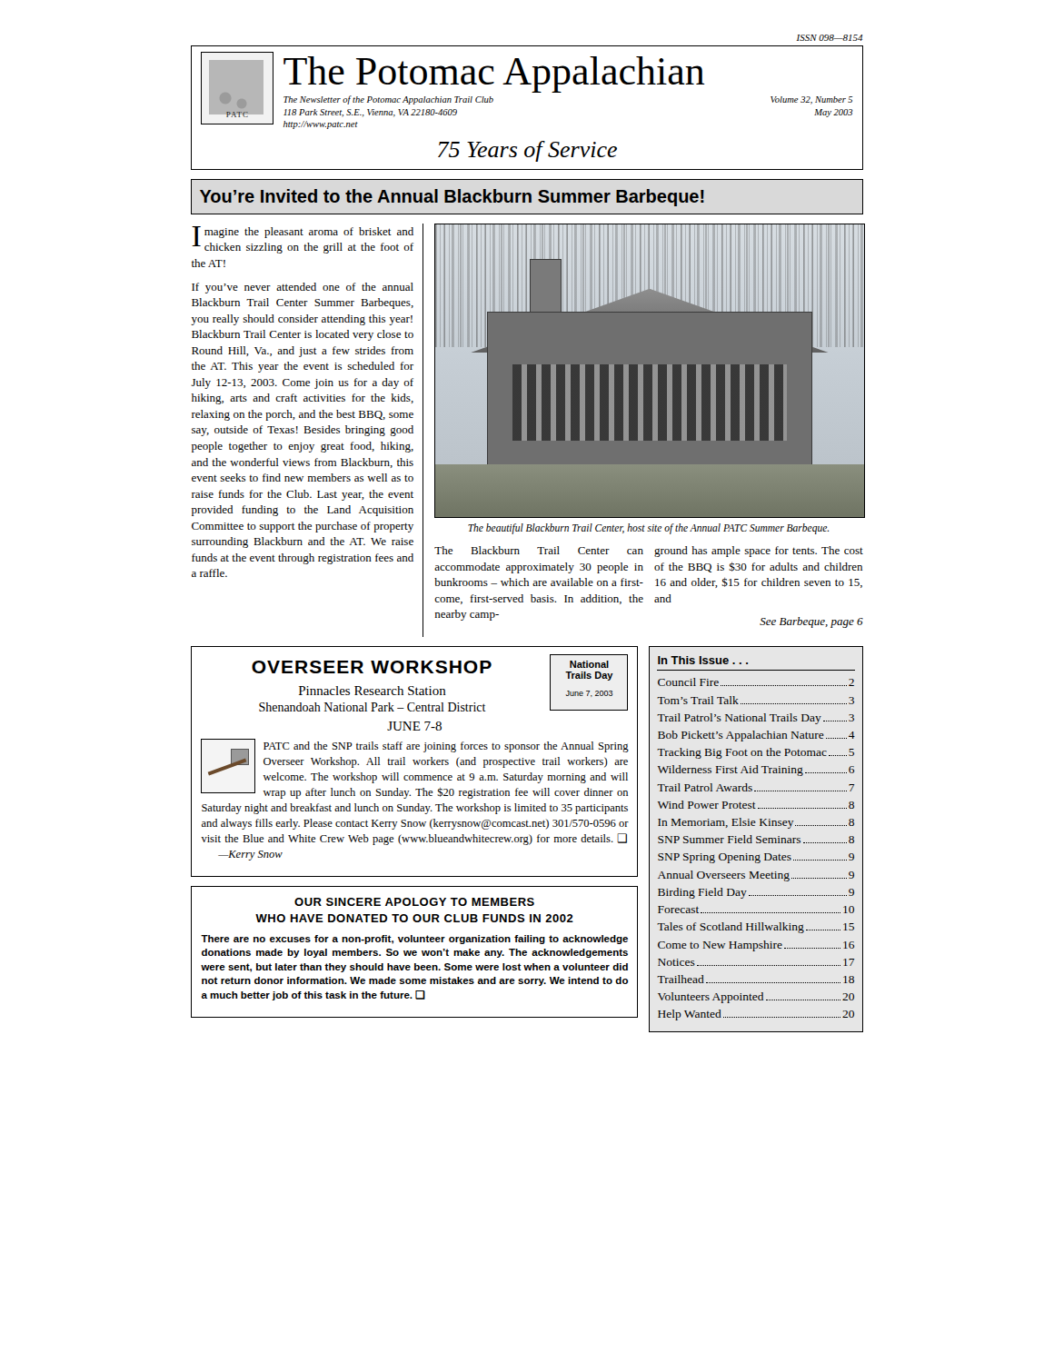ISSN 098—8154
The Potomac Appalachian
The Newsletter of the Potomac Appalachian Trail Club
118 Park Street, S.E., Vienna, VA 22180-4609
http://www.patc.net
Volume 32, Number 5
May 2003
75 Years of Service
You’re Invited to the Annual Blackburn Summer Barbeque!
Imagine the pleasant aroma of brisket and chicken sizzling on the grill at the foot of the AT!
If you’ve never attended one of the annual Blackburn Trail Center Summer Barbeques, you really should consider attending this year! Blackburn Trail Center is located very close to Round Hill, Va., and just a few strides from the AT. This year the event is scheduled for July 12-13, 2003. Come join us for a day of hiking, arts and craft activities for the kids, relaxing on the porch, and the best BBQ, some say, outside of Texas! Besides bringing good people together to enjoy great food, hiking, and the wonderful views from Blackburn, this event seeks to find new members as well as to raise funds for the Club. Last year, the event provided funding to the Land Acquisition Committee to support the purchase of property surrounding Blackburn and the AT. We raise funds at the event through registration fees and a raffle.
The beautiful Blackburn Trail Center, host site of the Annual PATC Summer Barbeque.
The Blackburn Trail Center can accommodate approximately 30 people in bunkrooms – which are available on a first-come, first-served basis. In addition, the nearby camp-
ground has ample space for tents. The cost of the BBQ is $30 for adults and children 16 and older, $15 for children seven to 15, and
See Barbeque, page 6
National
Trails Day
June 7, 2003
OVERSEER WORKSHOP
Pinnacles Research Station
Shenandoah National Park – Central District
JUNE 7-8
PATC and the SNP trails staff are joining forces to sponsor the Annual Spring Overseer Workshop. All trail workers (and prospective trail workers) are welcome. The workshop will commence at 9 a.m. Saturday morning and will wrap up after lunch on Sunday. The $20 registration fee will cover dinner on Saturday night and breakfast and lunch on Sunday. The workshop is limited to 35 participants and always fills early. Please contact Kerry Snow (kerrysnow@comcast.net) 301/570-0596 or visit the Blue and White Crew Web page (www.blueandwhitecrew.org) for more details. ❑ —Kerry Snow
OUR SINCERE APOLOGY TO MEMBERS
WHO HAVE DONATED TO OUR CLUB FUNDS IN 2002
There are no excuses for a non-profit, volunteer organization failing to acknowledge donations made by loyal members. So we won’t make any. The acknowledgements were sent, but later than they should have been. Some were lost when a volunteer did not return donor information. We made some mistakes and are sorry. We intend to do a much better job of this task in the future. ❑
In This Issue . . .
Council Fire 2
Tom’s Trail Talk 3
Trail Patrol’s National Trails Day 3
Bob Pickett’s Appalachian Nature 4
Tracking Big Foot on the Potomac 5
Wilderness First Aid Training 6
Trail Patrol Awards 7
Wind Power Protest 8
In Memoriam, Elsie Kinsey 8
SNP Summer Field Seminars 8
SNP Spring Opening Dates 9
Annual Overseers Meeting 9
Birding Field Day 9
Forecast 10
Tales of Scotland Hillwalking 15
Come to New Hampshire 16
Notices 17
Trailhead 18
Volunteers Appointed 20
Help Wanted 20